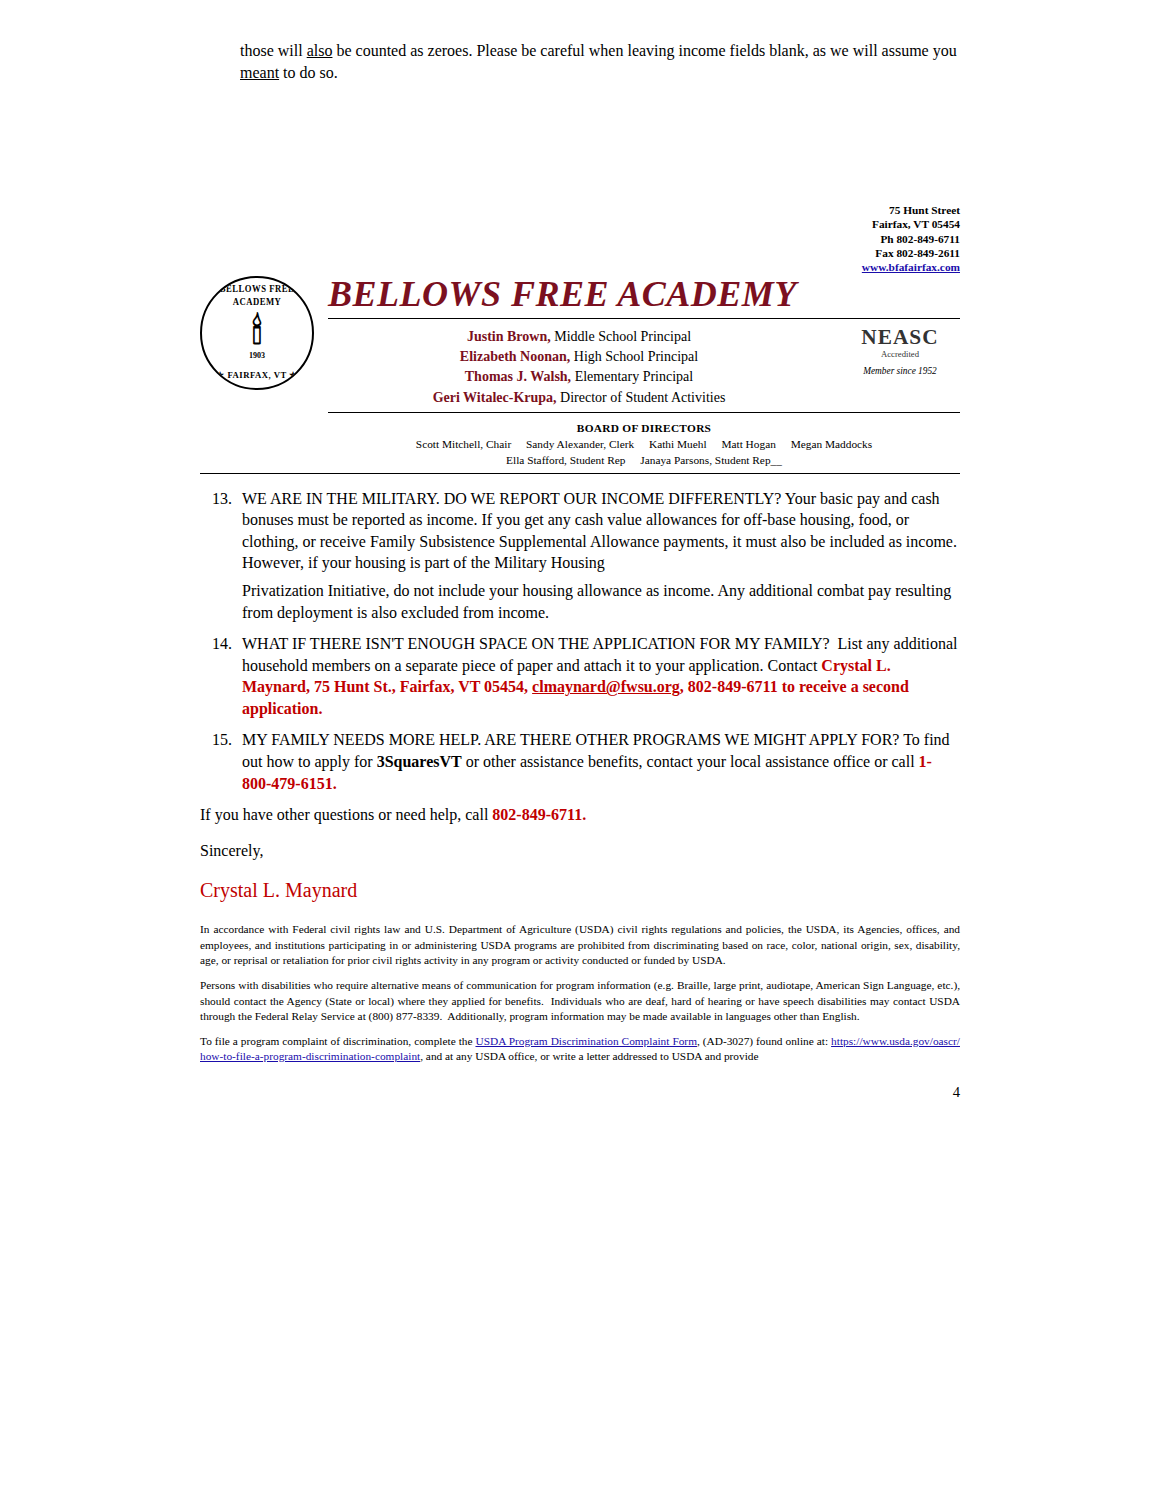those will also be counted as zeroes. Please be careful when leaving income fields blank, as we will assume you meant to do so.
75 Hunt Street
Fairfax, VT 05454
Ph 802-849-6711
Fax 802-849-2611
www.bfafairfax.com
BELLOWS FREE ACADEMY
🕯
1903
★ FAIRFAX, VT ★
BELLOWS FREE ACADEMY
Justin Brown, Middle School Principal
Elizabeth Noonan, High School Principal
Thomas J. Walsh, Elementary Principal
Geri Witalec-Krupa, Director of Student Activities
NEASCAccredited
Member since 1952
BOARD OF DIRECTORS
Scott Mitchell, Chair Sandy Alexander, Clerk Kathi Muehl Matt Hogan Megan Maddocks
Ella Stafford, Student Rep Janaya Parsons, Student Rep__
WE ARE IN THE MILITARY. DO WE REPORT OUR INCOME DIFFERENTLY? Your basic pay and cash bonuses must be reported as income. If you get any cash value allowances for off-base housing, food, or clothing, or receive Family Subsistence Supplemental Allowance payments, it must also be included as income. However, if your housing is part of the Military Housing
Privatization Initiative, do not include your housing allowance as income. Any additional combat pay resulting from deployment is also excluded from income.
WHAT IF THERE ISN'T ENOUGH SPACE ON THE APPLICATION FOR MY FAMILY? List any additional household members on a separate piece of paper and attach it to your application. Contact Crystal L. Maynard, 75 Hunt St., Fairfax, VT 05454, clmaynard@fwsu.org, 802-849-6711 to receive a second application.
MY FAMILY NEEDS MORE HELP. ARE THERE OTHER PROGRAMS WE MIGHT APPLY FOR? To find out how to apply for 3SquaresVT or other assistance benefits, contact your local assistance office or call 1-800-479-6151.
If you have other questions or need help, call 802-849-6711.
Sincerely,
Crystal L. Maynard
In accordance with Federal civil rights law and U.S. Department of Agriculture (USDA) civil rights regulations and policies, the USDA, its Agencies, offices, and employees, and institutions participating in or administering USDA programs are prohibited from discriminating based on race, color, national origin, sex, disability, age, or reprisal or retaliation for prior civil rights activity in any program or activity conducted or funded by USDA.
Persons with disabilities who require alternative means of communication for program information (e.g. Braille, large print, audiotape, American Sign Language, etc.), should contact the Agency (State or local) where they applied for benefits. Individuals who are deaf, hard of hearing or have speech disabilities may contact USDA through the Federal Relay Service at (800) 877-8339. Additionally, program information may be made available in languages other than English.
To file a program complaint of discrimination, complete the USDA Program Discrimination Complaint Form, (AD-3027) found online at: https://www.usda.gov/oascr/how-to-file-a-program-discrimination-complaint, and at any USDA office, or write a letter addressed to USDA and provide
4